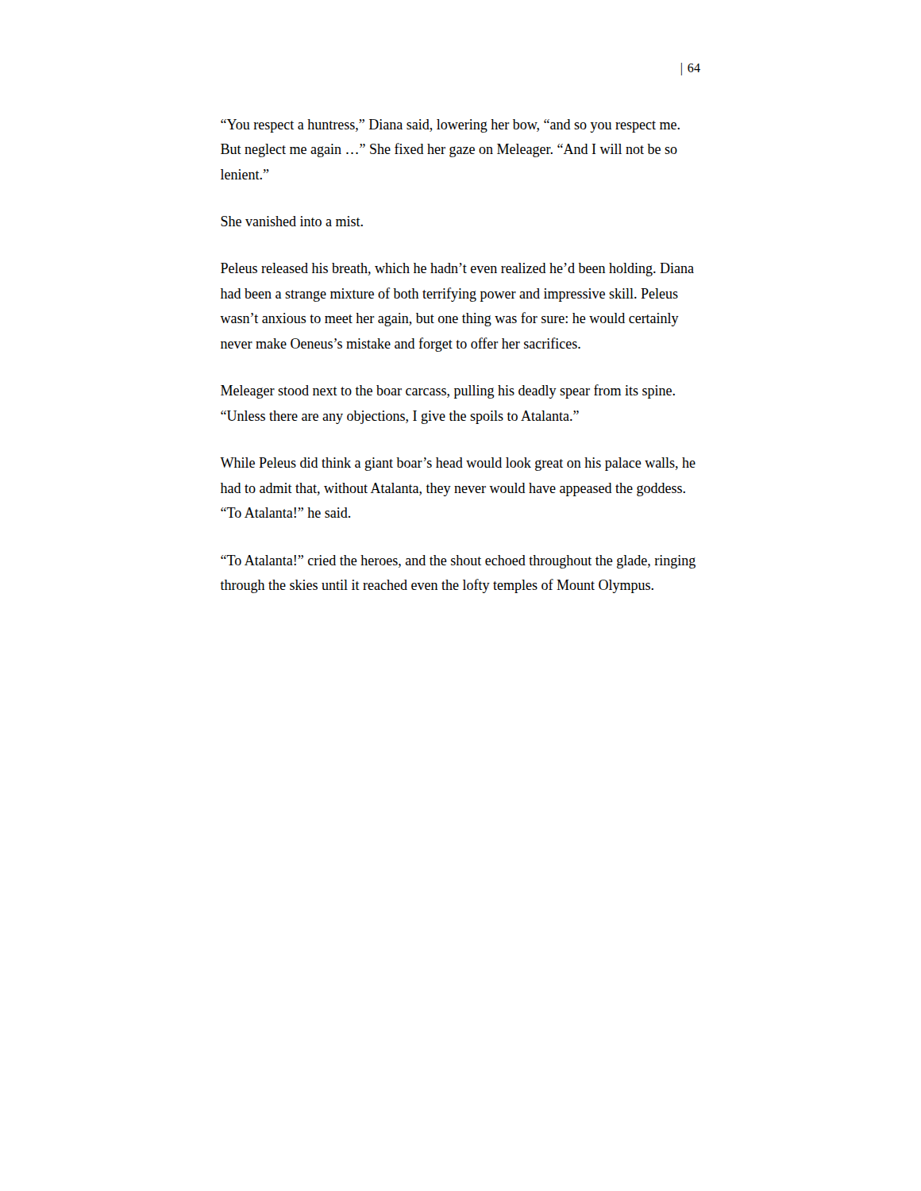|64
“You respect a huntress,” Diana said, lowering her bow, “and so you respect me. But neglect me again …” She fixed her gaze on Meleager. “And I will not be so lenient.”
She vanished into a mist.
Peleus released his breath, which he hadn’t even realized he’d been holding. Diana had been a strange mixture of both terrifying power and impressive skill. Peleus wasn’t anxious to meet her again, but one thing was for sure: he would certainly never make Oeneus’s mistake and forget to offer her sacrifices.
Meleager stood next to the boar carcass, pulling his deadly spear from its spine. “Unless there are any objections, I give the spoils to Atalanta.”
While Peleus did think a giant boar’s head would look great on his palace walls, he had to admit that, without Atalanta, they never would have appeased the goddess. “To Atalanta!” he said.
“To Atalanta!” cried the heroes, and the shout echoed throughout the glade, ringing through the skies until it reached even the lofty temples of Mount Olympus.